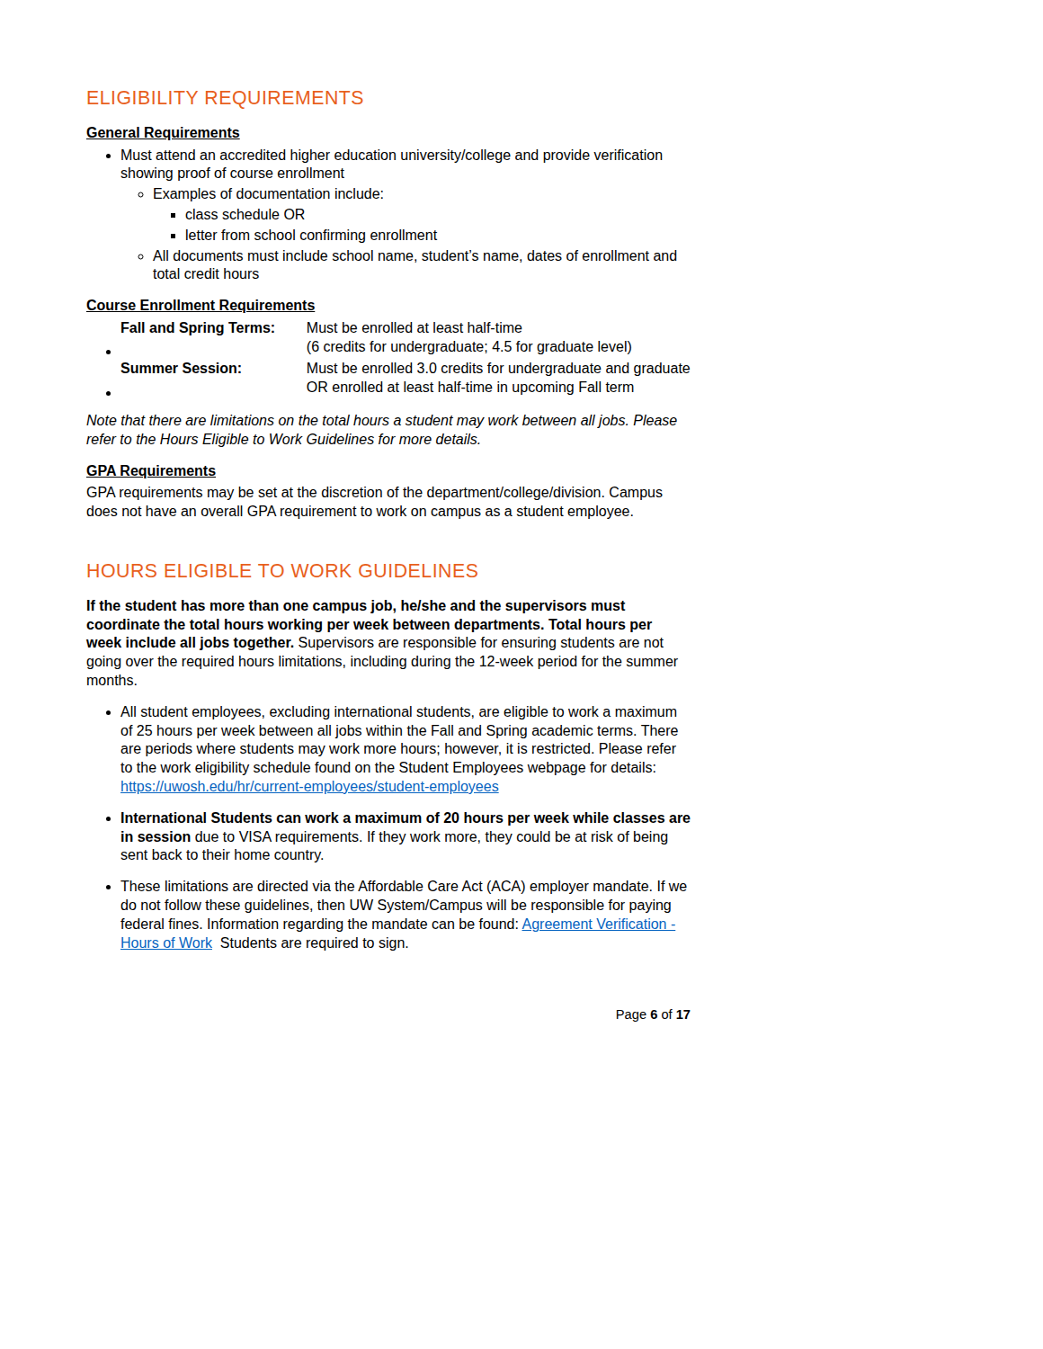ELIGIBILITY REQUIREMENTS
General Requirements
Must attend an accredited higher education university/college and provide verification showing proof of course enrollment
Examples of documentation include:
class schedule OR
letter from school confirming enrollment
All documents must include school name, student’s name, dates of enrollment and total credit hours
Course Enrollment Requirements
| Fall and Spring Terms: | Must be enrolled at least half-time (6 credits for undergraduate; 4.5 for graduate level) |
| Summer Session: | Must be enrolled 3.0 credits for undergraduate and graduate OR enrolled at least half-time in upcoming Fall term |
Note that there are limitations on the total hours a student may work between all jobs. Please refer to the Hours Eligible to Work Guidelines for more details.
GPA Requirements
GPA requirements may be set at the discretion of the department/college/division. Campus does not have an overall GPA requirement to work on campus as a student employee.
HOURS ELIGIBLE TO WORK GUIDELINES
If the student has more than one campus job, he/she and the supervisors must coordinate the total hours working per week between departments. Total hours per week include all jobs together. Supervisors are responsible for ensuring students are not going over the required hours limitations, including during the 12-week period for the summer months.
All student employees, excluding international students, are eligible to work a maximum of 25 hours per week between all jobs within the Fall and Spring academic terms. There are periods where students may work more hours; however, it is restricted. Please refer to the work eligibility schedule found on the Student Employees webpage for details: https://uwosh.edu/hr/current-employees/student-employees
International Students can work a maximum of 20 hours per week while classes are in session due to VISA requirements. If they work more, they could be at risk of being sent back to their home country.
These limitations are directed via the Affordable Care Act (ACA) employer mandate. If we do not follow these guidelines, then UW System/Campus will be responsible for paying federal fines. Information regarding the mandate can be found: Agreement Verification - Hours of Work Students are required to sign.
Page 6 of 17